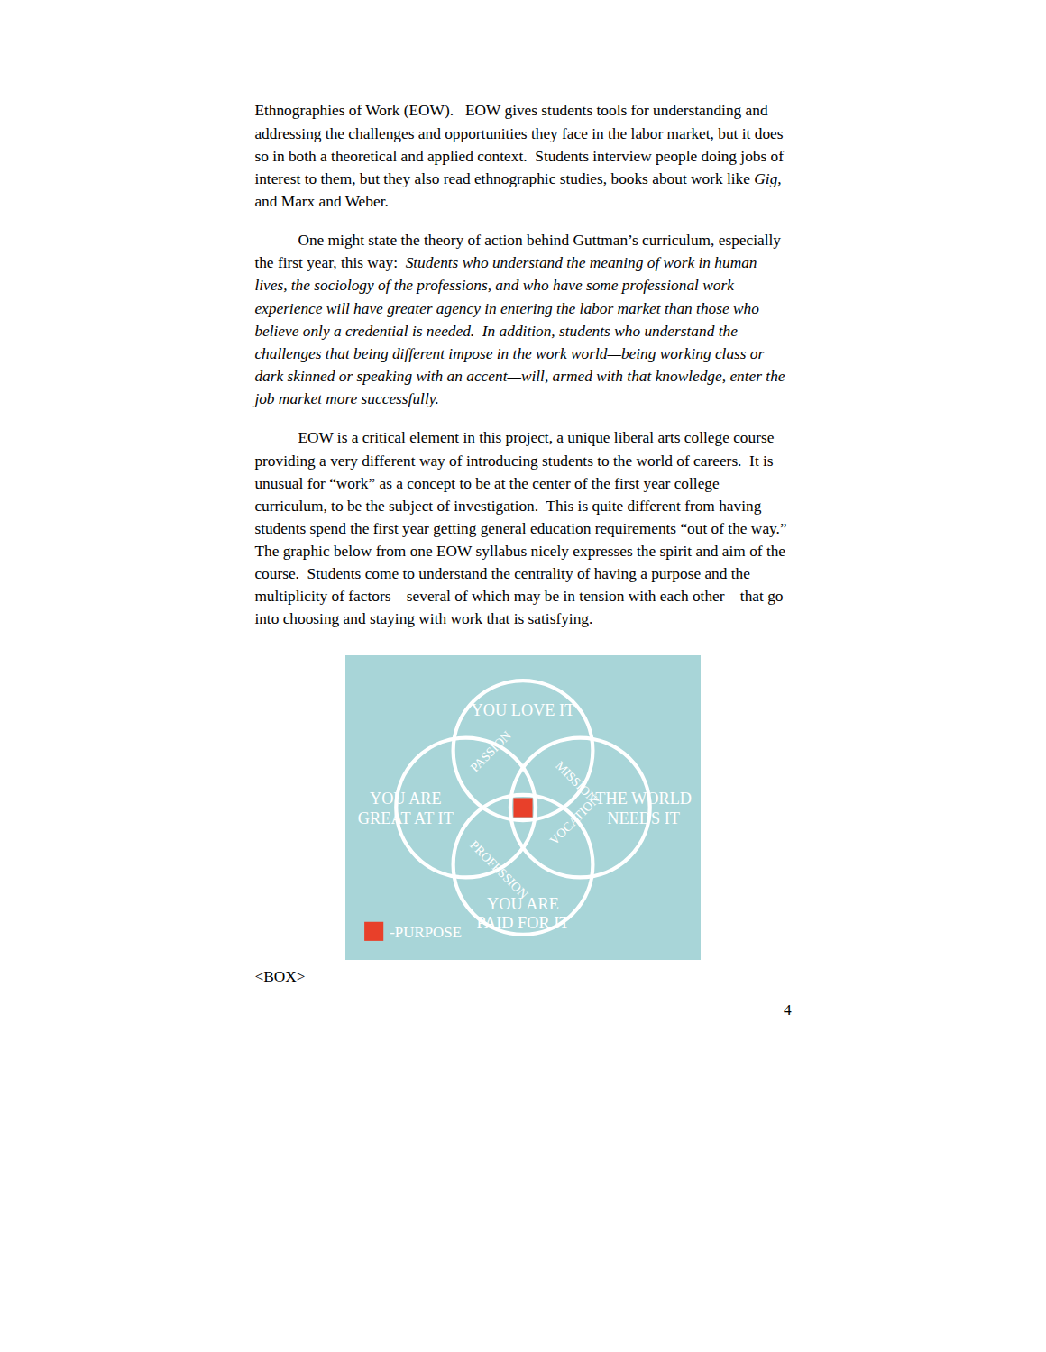Ethnographies of Work (EOW). EOW gives students tools for understanding and addressing the challenges and opportunities they face in the labor market, but it does so in both a theoretical and applied context. Students interview people doing jobs of interest to them, but they also read ethnographic studies, books about work like Gig, and Marx and Weber.
One might state the theory of action behind Guttman’s curriculum, especially the first year, this way: Students who understand the meaning of work in human lives, the sociology of the professions, and who have some professional work experience will have greater agency in entering the labor market than those who believe only a credential is needed. In addition, students who understand the challenges that being different impose in the work world—being working class or dark skinned or speaking with an accent—will, armed with that knowledge, enter the job market more successfully.
EOW is a critical element in this project, a unique liberal arts college course providing a very different way of introducing students to the world of careers. It is unusual for “work” as a concept to be at the center of the first year college curriculum, to be the subject of investigation. This is quite different from having students spend the first year getting general education requirements “out of the way.” The graphic below from one EOW syllabus nicely expresses the spirit and aim of the course. Students come to understand the centrality of having a purpose and the multiplicity of factors—several of which may be in tension with each other—that go into choosing and staying with work that is satisfying.
<BOX>
4